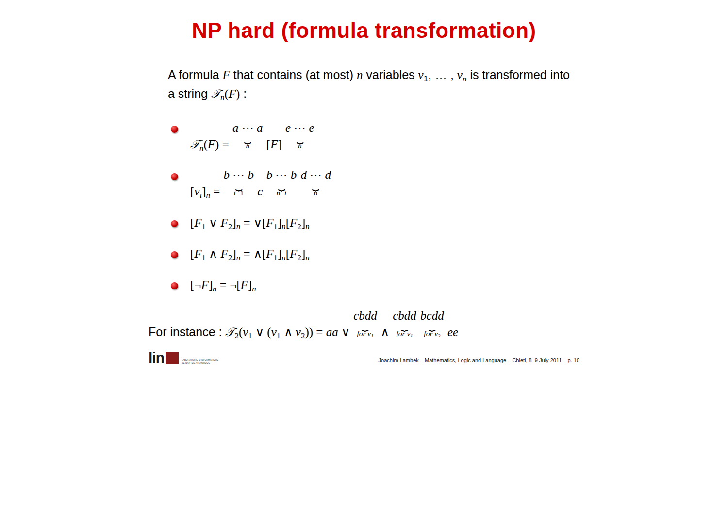NP hard (formula transformation)
A formula F that contains (at most) n variables v1, … , vn is transformed into a string 𝒯n(F) :
𝒯n(F) = a ⋯ a⏟n [F] e ⋯ e⏟n
[vi]n = b ⋯ b⏟i−1 c b ⋯ b⏟n−i d ⋯ d⏟n
[F1 ∨ F2]n = ∨[F1]n[F2]n
[F1 ∧ F2]n = ∧[F1]n[F2]n
[¬F]n = ¬[F]n
For instance : 𝒯2(v1 ∨ (v1 ∧ v2)) = aa ∨ cbdd⏟for v1 ∧ cbdd⏟for v1 bcdd⏟for v2 ee
lin LABORATOIRE D'INFORMATIQUE
DE NANTES ATLANTIQUE
Joachim Lambek – Mathematics, Logic and Language – Chieti, 8–9 July 2011 – p. 10